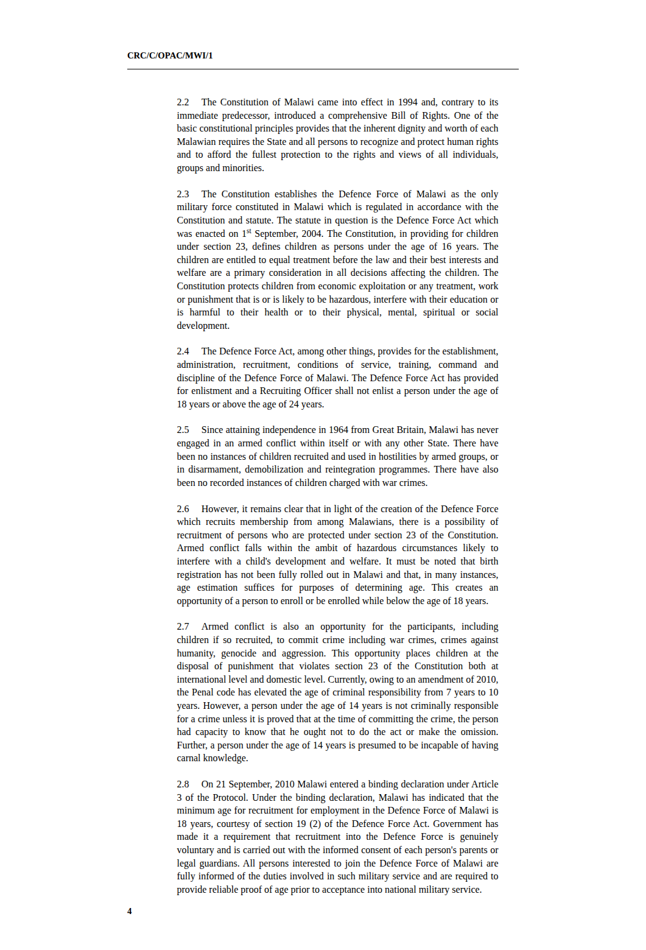CRC/C/OPAC/MWI/1
2.2 The Constitution of Malawi came into effect in 1994 and, contrary to its immediate predecessor, introduced a comprehensive Bill of Rights. One of the basic constitutional principles provides that the inherent dignity and worth of each Malawian requires the State and all persons to recognize and protect human rights and to afford the fullest protection to the rights and views of all individuals, groups and minorities.
2.3 The Constitution establishes the Defence Force of Malawi as the only military force constituted in Malawi which is regulated in accordance with the Constitution and statute. The statute in question is the Defence Force Act which was enacted on 1st September, 2004. The Constitution, in providing for children under section 23, defines children as persons under the age of 16 years. The children are entitled to equal treatment before the law and their best interests and welfare are a primary consideration in all decisions affecting the children. The Constitution protects children from economic exploitation or any treatment, work or punishment that is or is likely to be hazardous, interfere with their education or is harmful to their health or to their physical, mental, spiritual or social development.
2.4 The Defence Force Act, among other things, provides for the establishment, administration, recruitment, conditions of service, training, command and discipline of the Defence Force of Malawi. The Defence Force Act has provided for enlistment and a Recruiting Officer shall not enlist a person under the age of 18 years or above the age of 24 years.
2.5 Since attaining independence in 1964 from Great Britain, Malawi has never engaged in an armed conflict within itself or with any other State. There have been no instances of children recruited and used in hostilities by armed groups, or in disarmament, demobilization and reintegration programmes. There have also been no recorded instances of children charged with war crimes.
2.6 However, it remains clear that in light of the creation of the Defence Force which recruits membership from among Malawians, there is a possibility of recruitment of persons who are protected under section 23 of the Constitution. Armed conflict falls within the ambit of hazardous circumstances likely to interfere with a child's development and welfare. It must be noted that birth registration has not been fully rolled out in Malawi and that, in many instances, age estimation suffices for purposes of determining age. This creates an opportunity of a person to enroll or be enrolled while below the age of 18 years.
2.7 Armed conflict is also an opportunity for the participants, including children if so recruited, to commit crime including war crimes, crimes against humanity, genocide and aggression. This opportunity places children at the disposal of punishment that violates section 23 of the Constitution both at international level and domestic level. Currently, owing to an amendment of 2010, the Penal code has elevated the age of criminal responsibility from 7 years to 10 years. However, a person under the age of 14 years is not criminally responsible for a crime unless it is proved that at the time of committing the crime, the person had capacity to know that he ought not to do the act or make the omission. Further, a person under the age of 14 years is presumed to be incapable of having carnal knowledge.
2.8 On 21 September, 2010 Malawi entered a binding declaration under Article 3 of the Protocol. Under the binding declaration, Malawi has indicated that the minimum age for recruitment for employment in the Defence Force of Malawi is 18 years, courtesy of section 19 (2) of the Defence Force Act. Government has made it a requirement that recruitment into the Defence Force is genuinely voluntary and is carried out with the informed consent of each person's parents or legal guardians. All persons interested to join the Defence Force of Malawi are fully informed of the duties involved in such military service and are required to provide reliable proof of age prior to acceptance into national military service.
4